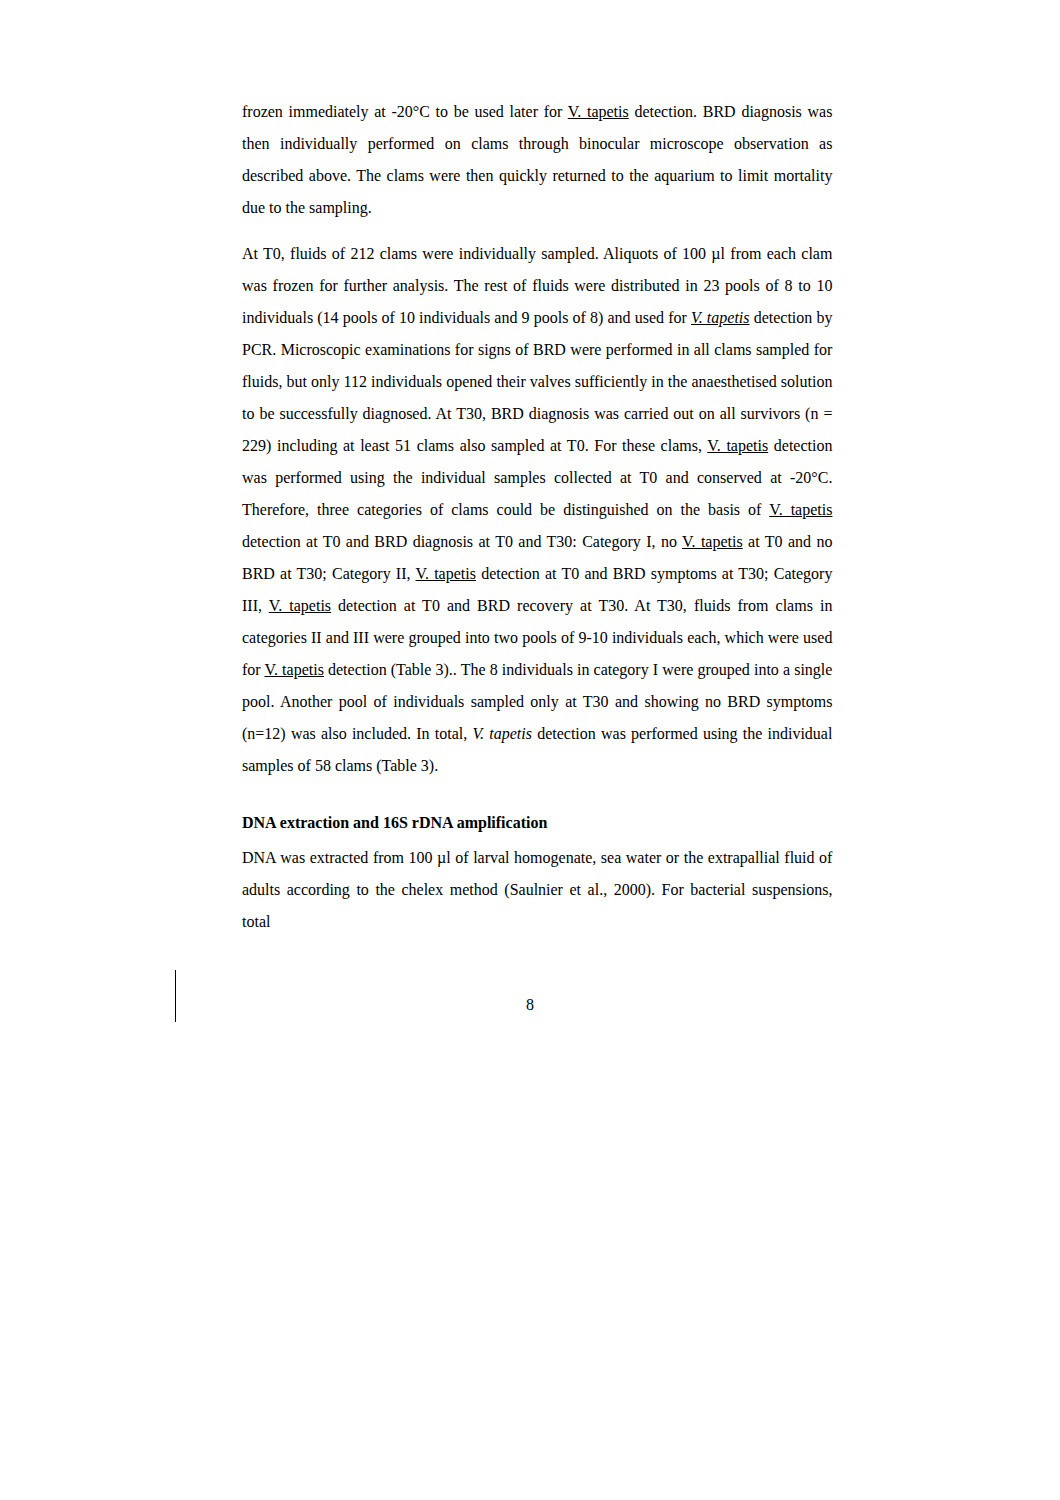frozen immediately at -20°C to be used later for V. tapetis detection. BRD diagnosis was then individually performed on clams through binocular microscope observation as described above. The clams were then quickly returned to the aquarium to limit mortality due to the sampling.
At T0, fluids of 212 clams were individually sampled. Aliquots of 100 µl from each clam was frozen for further analysis. The rest of fluids were distributed in 23 pools of 8 to 10 individuals (14 pools of 10 individuals and 9 pools of 8) and used for V. tapetis detection by PCR. Microscopic examinations for signs of BRD were performed in all clams sampled for fluids, but only 112 individuals opened their valves sufficiently in the anaesthetised solution to be successfully diagnosed. At T30, BRD diagnosis was carried out on all survivors (n = 229) including at least 51 clams also sampled at T0. For these clams, V. tapetis detection was performed using the individual samples collected at T0 and conserved at -20°C. Therefore, three categories of clams could be distinguished on the basis of V. tapetis detection at T0 and BRD diagnosis at T0 and T30: Category I, no V. tapetis at T0 and no BRD at T30; Category II, V. tapetis detection at T0 and BRD symptoms at T30; Category III, V. tapetis detection at T0 and BRD recovery at T30. At T30, fluids from clams in categories II and III were grouped into two pools of 9-10 individuals each, which were used for V. tapetis detection (Table 3).. The 8 individuals in category I were grouped into a single pool. Another pool of individuals sampled only at T30 and showing no BRD symptoms (n=12) was also included. In total, V. tapetis detection was performed using the individual samples of 58 clams (Table 3).
DNA extraction and 16S rDNA amplification
DNA was extracted from 100 µl of larval homogenate, sea water or the extrapallial fluid of adults according to the chelex method (Saulnier et al., 2000). For bacterial suspensions, total
8